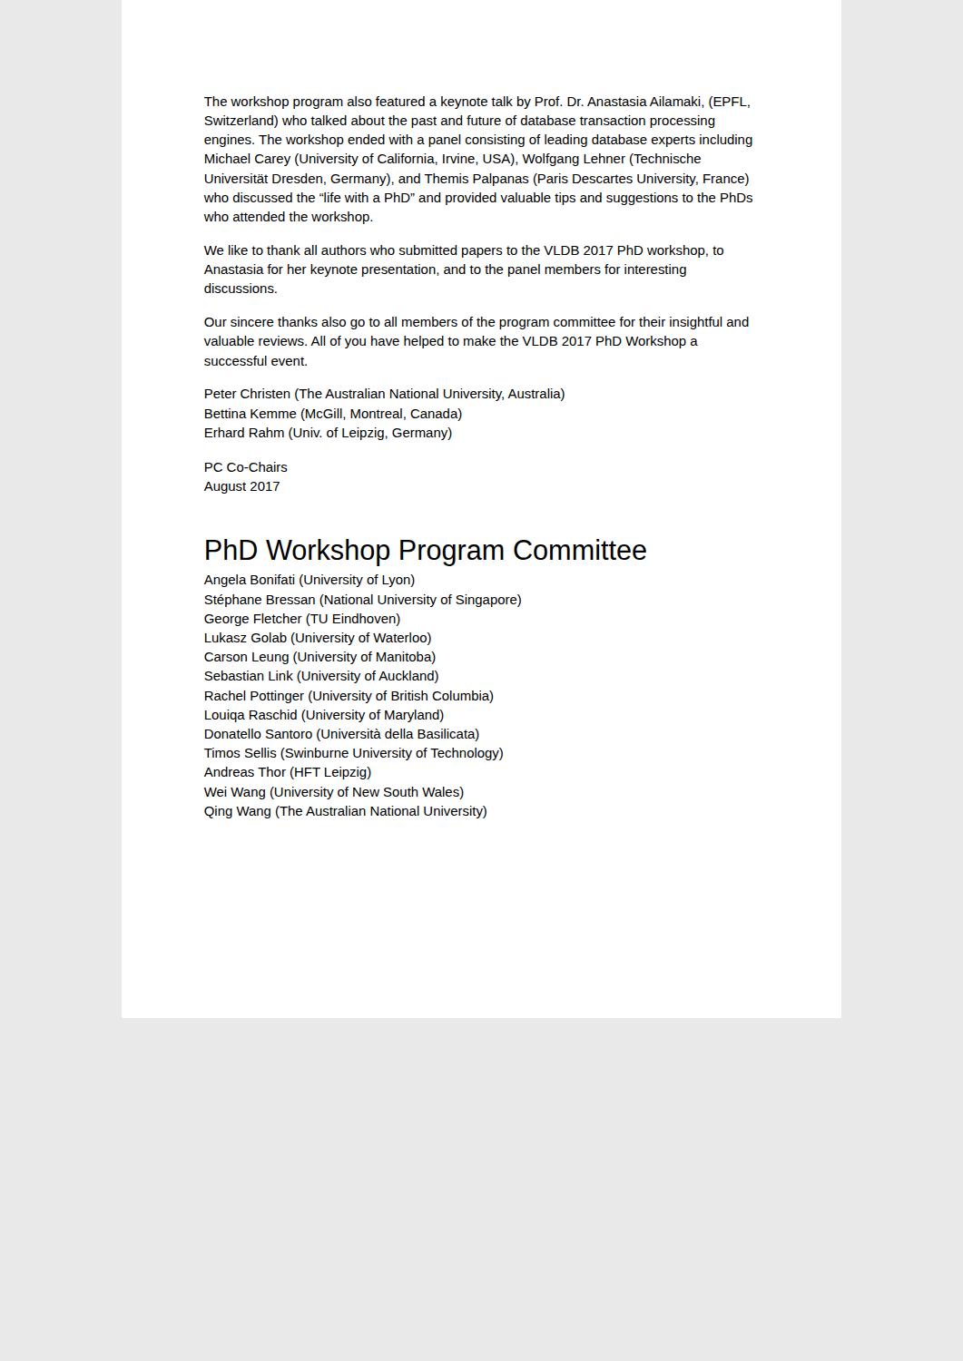The workshop program also featured a keynote talk by Prof. Dr. Anastasia Ailamaki, (EPFL, Switzerland) who talked about the past and future of database transaction processing engines. The workshop ended with a panel consisting of leading database experts including Michael Carey (University of California, Irvine, USA), Wolfgang Lehner (Technische Universität Dresden, Germany), and Themis Palpanas (Paris Descartes University, France) who discussed the “life with a PhD” and provided valuable tips and suggestions to the PhDs who attended the workshop.
We like to thank all authors who submitted papers to the VLDB 2017 PhD workshop, to Anastasia for her keynote presentation, and to the panel members for interesting discussions.
Our sincere thanks also go to all members of the program committee for their insightful and valuable reviews. All of you have helped to make the VLDB 2017 PhD Workshop a successful event.
Peter Christen (The Australian National University, Australia)
Bettina Kemme (McGill, Montreal, Canada)
Erhard Rahm (Univ. of Leipzig, Germany)
PC Co-Chairs
August 2017
PhD Workshop Program Committee
Angela Bonifati (University of Lyon)
Stéphane Bressan (National University of Singapore)
George Fletcher (TU Eindhoven)
Lukasz Golab (University of Waterloo)
Carson Leung (University of Manitoba)
Sebastian Link (University of Auckland)
Rachel Pottinger (University of British Columbia)
Louiqa Raschid (University of Maryland)
Donatello Santoro (Università della Basilicata)
Timos Sellis (Swinburne University of Technology)
Andreas Thor (HFT Leipzig)
Wei Wang (University of New South Wales)
Qing Wang (The Australian National University)